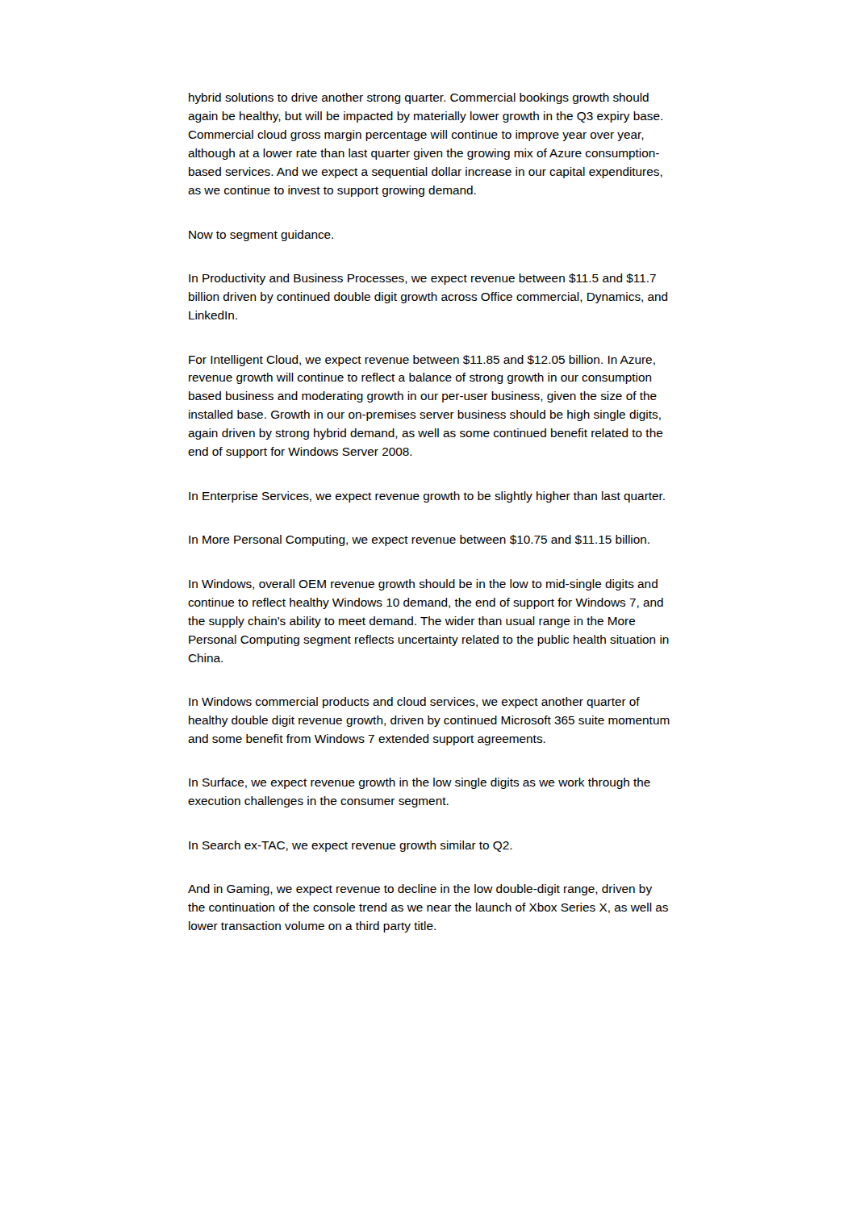hybrid solutions to drive another strong quarter. Commercial bookings growth should again be healthy, but will be impacted by materially lower growth in the Q3 expiry base. Commercial cloud gross margin percentage will continue to improve year over year, although at a lower rate than last quarter given the growing mix of Azure consumption-based services. And we expect a sequential dollar increase in our capital expenditures, as we continue to invest to support growing demand.
Now to segment guidance.
In Productivity and Business Processes, we expect revenue between $11.5 and $11.7 billion driven by continued double digit growth across Office commercial, Dynamics, and LinkedIn.
For Intelligent Cloud, we expect revenue between $11.85 and $12.05 billion. In Azure, revenue growth will continue to reflect a balance of strong growth in our consumption based business and moderating growth in our per-user business, given the size of the installed base. Growth in our on-premises server business should be high single digits, again driven by strong hybrid demand, as well as some continued benefit related to the end of support for Windows Server 2008.
In Enterprise Services, we expect revenue growth to be slightly higher than last quarter.
In More Personal Computing, we expect revenue between $10.75 and $11.15 billion.
In Windows, overall OEM revenue growth should be in the low to mid-single digits and continue to reflect healthy Windows 10 demand, the end of support for Windows 7, and the supply chain's ability to meet demand. The wider than usual range in the More Personal Computing segment reflects uncertainty related to the public health situation in China.
In Windows commercial products and cloud services, we expect another quarter of healthy double digit revenue growth, driven by continued Microsoft 365 suite momentum and some benefit from Windows 7 extended support agreements.
In Surface, we expect revenue growth in the low single digits as we work through the execution challenges in the consumer segment.
In Search ex-TAC, we expect revenue growth similar to Q2.
And in Gaming, we expect revenue to decline in the low double-digit range, driven by the continuation of the console trend as we near the launch of Xbox Series X, as well as lower transaction volume on a third party title.